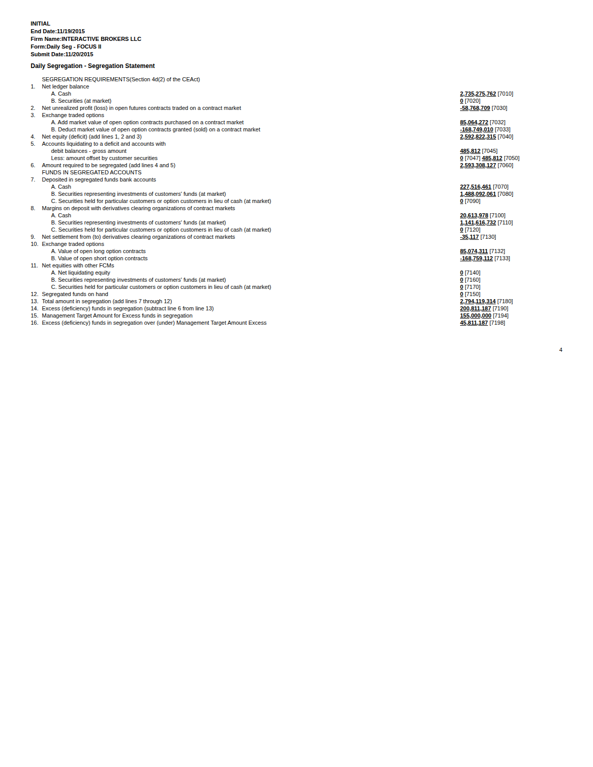INITIAL
End Date:11/19/2015
Firm Name:INTERACTIVE BROKERS LLC
Form:Daily Seg - FOCUS II
Submit Date:11/20/2015
Daily Segregation - Segregation Statement
| | SEGREGATION REQUIREMENTS(Section 4d(2) of the CEAct) | |
| 1. | Net ledger balance | |
| | A. Cash | 2,735,275,762 [7010] |
| | B. Securities (at market) | 0 [7020] |
| 2. | Net unrealized profit (loss) in open futures contracts traded on a contract market | -58,768,709 [7030] |
| 3. | Exchange traded options | |
| | A. Add market value of open option contracts purchased on a contract market | 85,064,272 [7032] |
| | B. Deduct market value of open option contracts granted (sold) on a contract market | -168,749,010 [7033] |
| 4. | Net equity (deficit) (add lines 1, 2 and 3) | 2,592,822,315 [7040] |
| 5. | Accounts liquidating to a deficit and accounts with | |
| | debit balances - gross amount | 485,812 [7045] |
| | Less: amount offset by customer securities | 0 [7047] 485,812 [7050] |
| 6. | Amount required to be segregated (add lines 4 and 5) | 2,593,308,127 [7060] |
| | FUNDS IN SEGREGATED ACCOUNTS | |
| 7. | Deposited in segregated funds bank accounts | |
| | A. Cash | 227,516,461 [7070] |
| | B. Securities representing investments of customers' funds (at market) | 1,488,092,061 [7080] |
| | C. Securities held for particular customers or option customers in lieu of cash (at market) | 0 [7090] |
| 8. | Margins on deposit with derivatives clearing organizations of contract markets | |
| | A. Cash | 20,613,978 [7100] |
| | B. Securities representing investments of customers' funds (at market) | 1,141,616,732 [7110] |
| | C. Securities held for particular customers or option customers in lieu of cash (at market) | 0 [7120] |
| 9. | Net settlement from (to) derivatives clearing organizations of contract markets | -35,117 [7130] |
| 10. | Exchange traded options | |
| | A. Value of open long option contracts | 85,074,311 [7132] |
| | B. Value of open short option contracts | -168,759,112 [7133] |
| 11. | Net equities with other FCMs | |
| | A. Net liquidating equity | 0 [7140] |
| | B. Securities representing investments of customers' funds (at market) | 0 [7160] |
| | C. Securities held for particular customers or option customers in lieu of cash (at market) | 0 [7170] |
| 12. | Segregated funds on hand | 0 [7150] |
| 13. | Total amount in segregation (add lines 7 through 12) | 2,794,119,314 [7180] |
| 14. | Excess (deficiency) funds in segregation (subtract line 6 from line 13) | 200,811,187 [7190] |
| 15. | Management Target Amount for Excess funds in segregation | 155,000,000 [7194] |
| 16. | Excess (deficiency) funds in segregation over (under) Management Target Amount Excess | 45,811,187 [7198] |
4